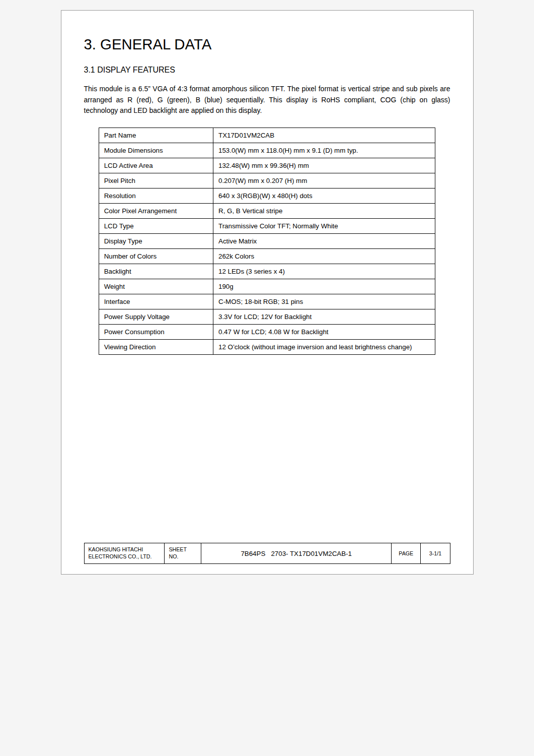3. GENERAL DATA
3.1 DISPLAY FEATURES
This module is a 6.5” VGA of 4:3 format amorphous silicon TFT. The pixel format is vertical stripe and sub pixels are arranged as R (red), G (green), B (blue) sequentially. This display is RoHS compliant, COG (chip on glass) technology and LED backlight are applied on this display.
| Part Name | TX17D01VM2CAB |
| Module Dimensions | 153.0(W) mm x 118.0(H) mm x 9.1 (D) mm typ. |
| LCD Active Area | 132.48(W) mm x 99.36(H) mm |
| Pixel Pitch | 0.207(W) mm x 0.207 (H) mm |
| Resolution | 640 x 3(RGB)(W) x 480(H) dots |
| Color Pixel Arrangement | R, G, B Vertical stripe |
| LCD Type | Transmissive Color TFT; Normally White |
| Display Type | Active Matrix |
| Number of Colors | 262k Colors |
| Backlight | 12 LEDs (3 series x 4) |
| Weight | 190g |
| Interface | C-MOS; 18-bit RGB; 31 pins |
| Power Supply Voltage | 3.3V for LCD; 12V for Backlight |
| Power Consumption | 0.47 W for LCD; 4.08 W for Backlight |
| Viewing Direction | 12 O’clock (without image inversion and least brightness change) |
| KAOHSIUNG HITACHI ELECTRONICS CO., LTD. | SHEET NO. | 7B64PS 2703- TX17D01VM2CAB-1 | PAGE | 3-1/1 |